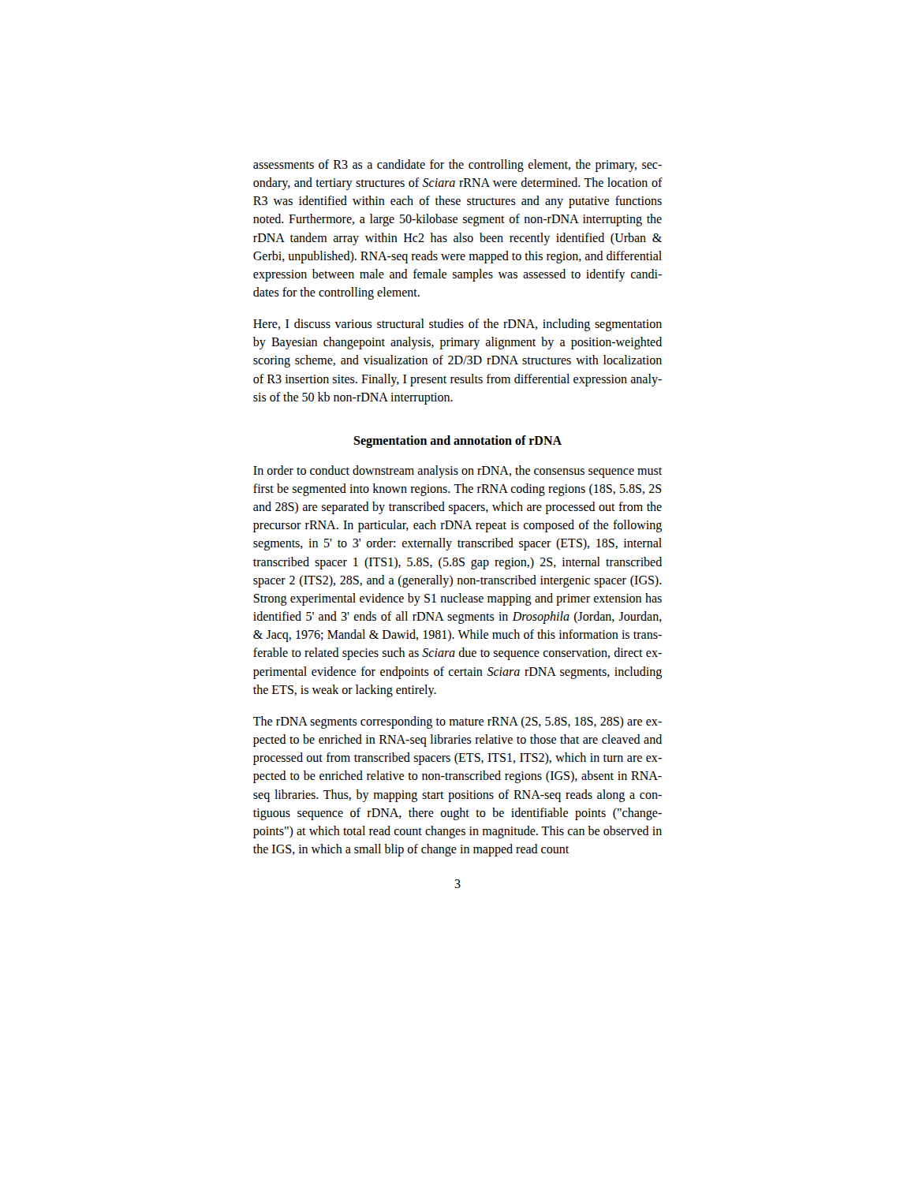assessments of R3 as a candidate for the controlling element, the primary, secondary, and tertiary structures of Sciara rRNA were determined. The location of R3 was identified within each of these structures and any putative functions noted. Furthermore, a large 50-kilobase segment of non-rDNA interrupting the rDNA tandem array within Hc2 has also been recently identified (Urban & Gerbi, unpublished). RNA-seq reads were mapped to this region, and differential expression between male and female samples was assessed to identify candidates for the controlling element.
Here, I discuss various structural studies of the rDNA, including segmentation by Bayesian changepoint analysis, primary alignment by a position-weighted scoring scheme, and visualization of 2D/3D rDNA structures with localization of R3 insertion sites. Finally, I present results from differential expression analysis of the 50 kb non-rDNA interruption.
Segmentation and annotation of rDNA
In order to conduct downstream analysis on rDNA, the consensus sequence must first be segmented into known regions. The rRNA coding regions (18S, 5.8S, 2S and 28S) are separated by transcribed spacers, which are processed out from the precursor rRNA. In particular, each rDNA repeat is composed of the following segments, in 5' to 3' order: externally transcribed spacer (ETS), 18S, internal transcribed spacer 1 (ITS1), 5.8S, (5.8S gap region,) 2S, internal transcribed spacer 2 (ITS2), 28S, and a (generally) non-transcribed intergenic spacer (IGS). Strong experimental evidence by S1 nuclease mapping and primer extension has identified 5' and 3' ends of all rDNA segments in Drosophila (Jordan, Jourdan, & Jacq, 1976; Mandal & Dawid, 1981). While much of this information is transferable to related species such as Sciara due to sequence conservation, direct experimental evidence for endpoints of certain Sciara rDNA segments, including the ETS, is weak or lacking entirely.
The rDNA segments corresponding to mature rRNA (2S, 5.8S, 18S, 28S) are expected to be enriched in RNA-seq libraries relative to those that are cleaved and processed out from transcribed spacers (ETS, ITS1, ITS2), which in turn are expected to be enriched relative to non-transcribed regions (IGS), absent in RNA-seq libraries. Thus, by mapping start positions of RNA-seq reads along a contiguous sequence of rDNA, there ought to be identifiable points ("changepoints") at which total read count changes in magnitude. This can be observed in the IGS, in which a small blip of change in mapped read count
3